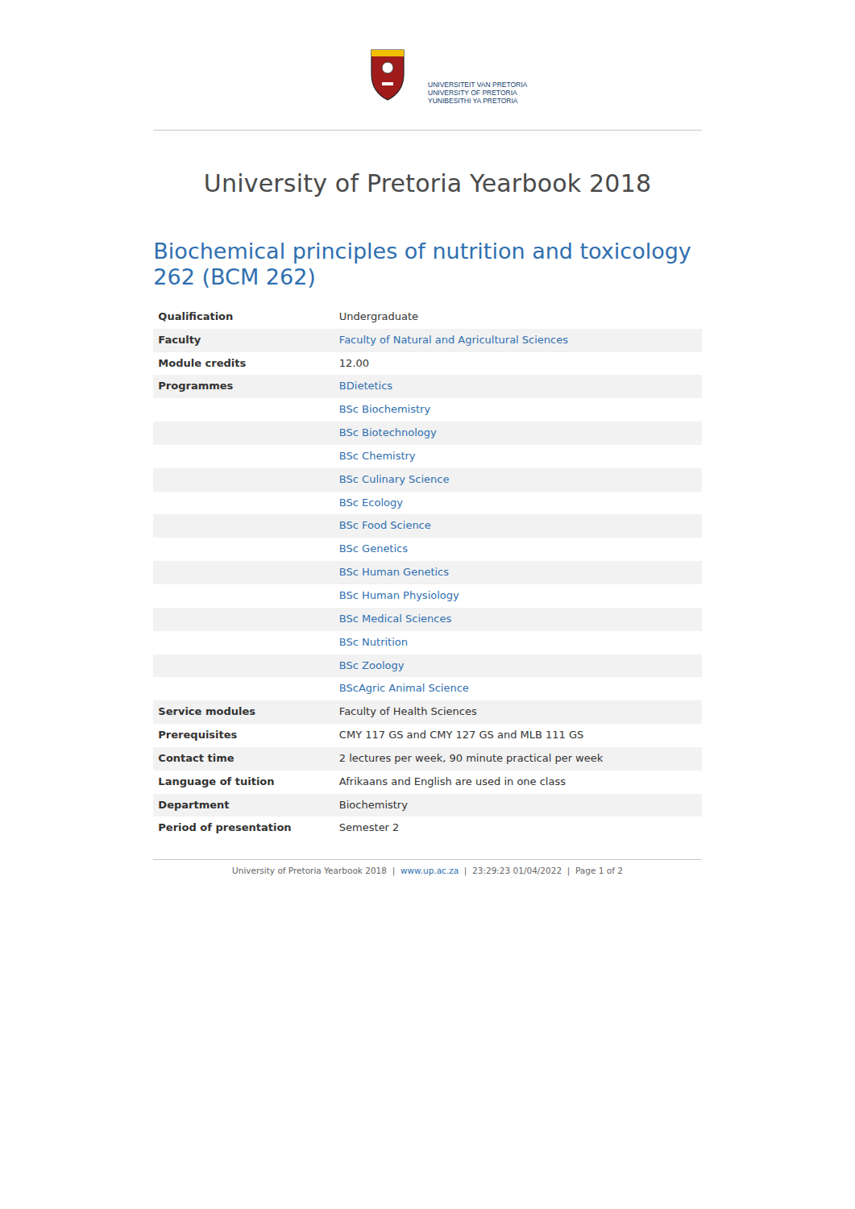University of Pretoria Yearbook 2018
Biochemical principles of nutrition and toxicology 262 (BCM 262)
| Qualification | Undergraduate |
| Faculty | Faculty of Natural and Agricultural Sciences |
| Module credits | 12.00 |
| Programmes | BDietetics |
| | BSc Biochemistry |
| | BSc Biotechnology |
| | BSc Chemistry |
| | BSc Culinary Science |
| | BSc Ecology |
| | BSc Food Science |
| | BSc Genetics |
| | BSc Human Genetics |
| | BSc Human Physiology |
| | BSc Medical Sciences |
| | BSc Nutrition |
| | BSc Zoology |
| | BScAgric Animal Science |
| Service modules | Faculty of Health Sciences |
| Prerequisites | CMY 117 GS and CMY 127 GS and MLB 111 GS |
| Contact time | 2 lectures per week, 90 minute practical per week |
| Language of tuition | Afrikaans and English are used in one class |
| Department | Biochemistry |
| Period of presentation | Semester 2 |
University of Pretoria Yearbook 2018 | www.up.ac.za | 23:29:23 01/04/2022 | Page 1 of 2